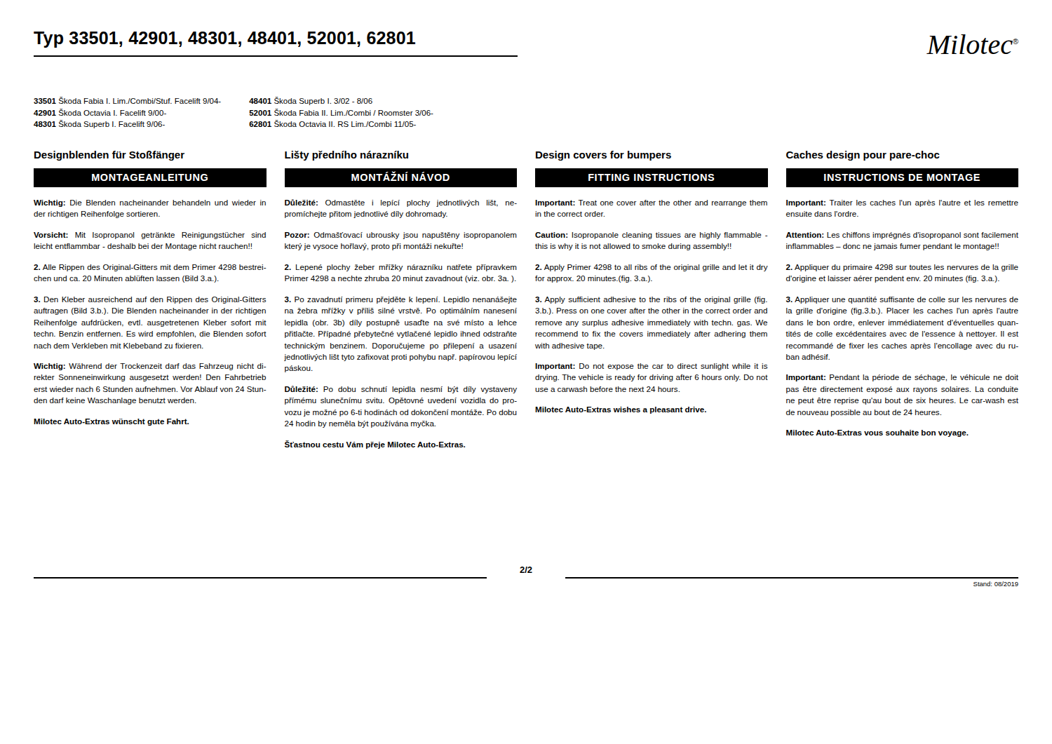Typ 33501, 42901, 48301, 48401, 52001, 62801
Milotec®
33501 Škoda Fabia I. Lim./Combi/Stuf. Facelift 9/04-
42901 Škoda Octavia I. Facelift 9/00-
48301 Škoda Superb I. Facelift 9/06-
48401 Škoda Superb I. 3/02 - 8/06
52001 Škoda Fabia II. Lim./Combi / Roomster 3/06-
62801 Škoda Octavia II. RS Lim./Combi 11/05-
Designblenden für Stoßfänger
MONTAGEANLEITUNG
Wichtig: Die Blenden nacheinander behandeln und wieder in der richtigen Reihenfolge sortieren.
Vorsicht: Mit Isopropanol getränkte Reinigungstücher sind leicht entflammbar - deshalb bei der Montage nicht rauchen!!
2. Alle Rippen des Original-Gitters mit dem Primer 4298 bestreichen und ca. 20 Minuten ablüften lassen (Bild 3.a.).
3. Den Kleber ausreichend auf den Rippen des Original-Gitters auftragen (Bild 3.b.). Die Blenden nacheinander in der richtigen Reihenfolge aufdrücken, evtl. ausgetretenen Kleber sofort mit techn. Benzin entfernen. Es wird empfohlen, die Blenden sofort nach dem Verkleben mit Klebeband zu fixieren.
Wichtig: Während der Trockenzeit darf das Fahrzeug nicht direkter Sonneneinwirkung ausgesetzt werden! Den Fahrbetrieb erst wieder nach 6 Stunden aufnehmen. Vor Ablauf von 24 Stunden darf keine Waschanlage benutzt werden.
Milotec Auto-Extras wünscht gute Fahrt.
Lišty předního nárazníku
MONTÁŽNÍ NÁVOD
Důležité: Odmastěte i lepící plochy jednotlivých lišt, nepromíchejte přitom jednotlivé díly dohromady.
Pozor: Odmašťovací ubrousky jsou napuštěny isopropanolem který je vysoce hořlavý, proto při montáži nekuřte!
2. Lepené plochy žeber mřížky nárazníku natřete přípravkem Primer 4298 a nechte zhruba 20 minut zavadnout (viz. obr. 3a. ).
3. Po zavadnutí primeru přejděte k lepení. Lepidlo nenanášejte na žebra mřížky v příliš silné vrstvě. Po optimálním nanesení lepidla (obr. 3b) díly postupně usaďte na své místo a lehce přitlačte. Případné přebytečné vytlačené lepidlo ihned odstraňte technickým benzinem. Doporučujeme po přilepení a usazení jednotlivých lišt tyto zafixovat proti pohybu např. papírovou lepící páskou.
Důležité: Po dobu schnutí lepidla nesmí být díly vystaveny přímému slunečnímu svitu. Opětovné uvedení vozidla do provozu je možné po 6-ti hodinách od dokončení montáže. Po dobu 24 hodin by neměla být používána myčka.
Šťastnou cestu Vám přeje Milotec Auto-Extras.
Design covers for bumpers
FITTING INSTRUCTIONS
Important: Treat one cover after the other and rearrange them in the correct order.
Caution: Isopropanole cleaning tissues are highly flammable - this is why it is not allowed to smoke during assembly!!
2. Apply Primer 4298 to all ribs of the original grille and let it dry for approx. 20 minutes.(fig. 3.a.).
3. Apply sufficient adhesive to the ribs of the original grille (fig. 3.b.). Press on one cover after the other in the correct order and remove any surplus adhesive immediately with techn. gas. We recommend to fix the covers immediately after adhering them with adhesive tape.
Important: Do not expose the car to direct sunlight while it is drying. The vehicle is ready for driving after 6 hours only. Do not use a carwash before the next 24 hours.
Milotec Auto-Extras wishes a pleasant drive.
Caches design pour pare-choc
INSTRUCTIONS DE MONTAGE
Important: Traiter les caches l'un après l'autre et les remettre ensuite dans l'ordre.
Attention: Les chiffons imprégnés d'isopropanol sont facilement inflammables – donc ne jamais fumer pendant le montage!!
2. Appliquer du primaire 4298 sur toutes les nervures de la grille d'origine et laisser aérer pendent env. 20 minutes (fig. 3.a.).
3. Appliquer une quantité suffisante de colle sur les nervures de la grille d'origine (fig.3.b.). Placer les caches l'un après l'autre dans le bon ordre, enlever immédiatement d'éventuelles quantités de colle excédentaires avec de l'essence à nettoyer. Il est recommandé de fixer les caches après l'encollage avec du ruban adhésif.
Important: Pendant la période de séchage, le véhicule ne doit pas être directement exposé aux rayons solaires. La conduite ne peut être reprise qu'au bout de six heures. Le car-wash est de nouveau possible au bout de 24 heures.
Milotec Auto-Extras vous souhaite bon voyage.
2/2
Stand: 08/2019